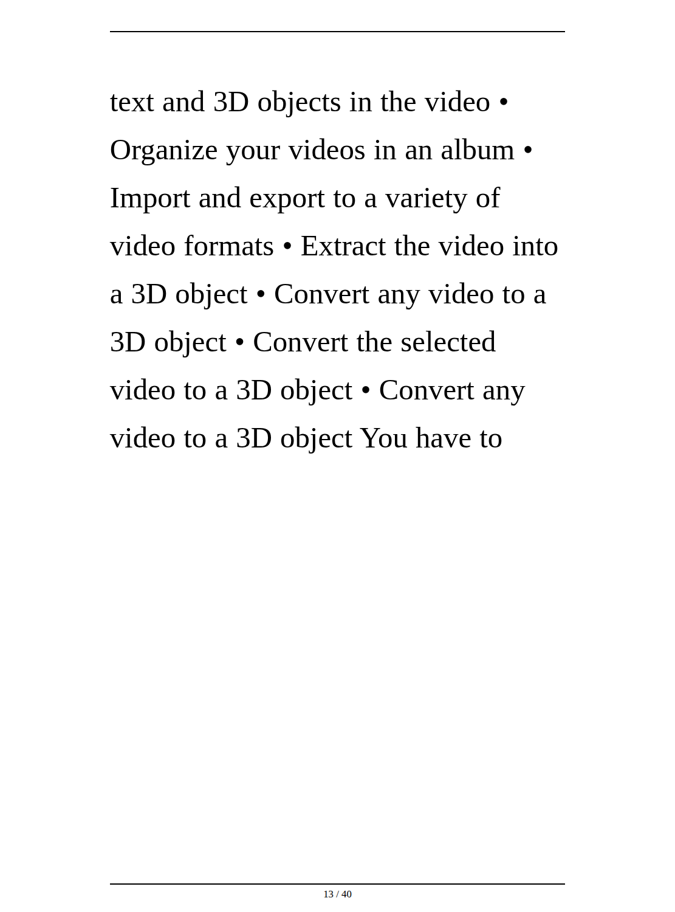text and 3D objects in the video • Organize your videos in an album • Import and export to a variety of video formats • Extract the video into a 3D object • Convert any video to a 3D object • Convert the selected video to a 3D object • Convert any video to a 3D object You have to
13 / 40